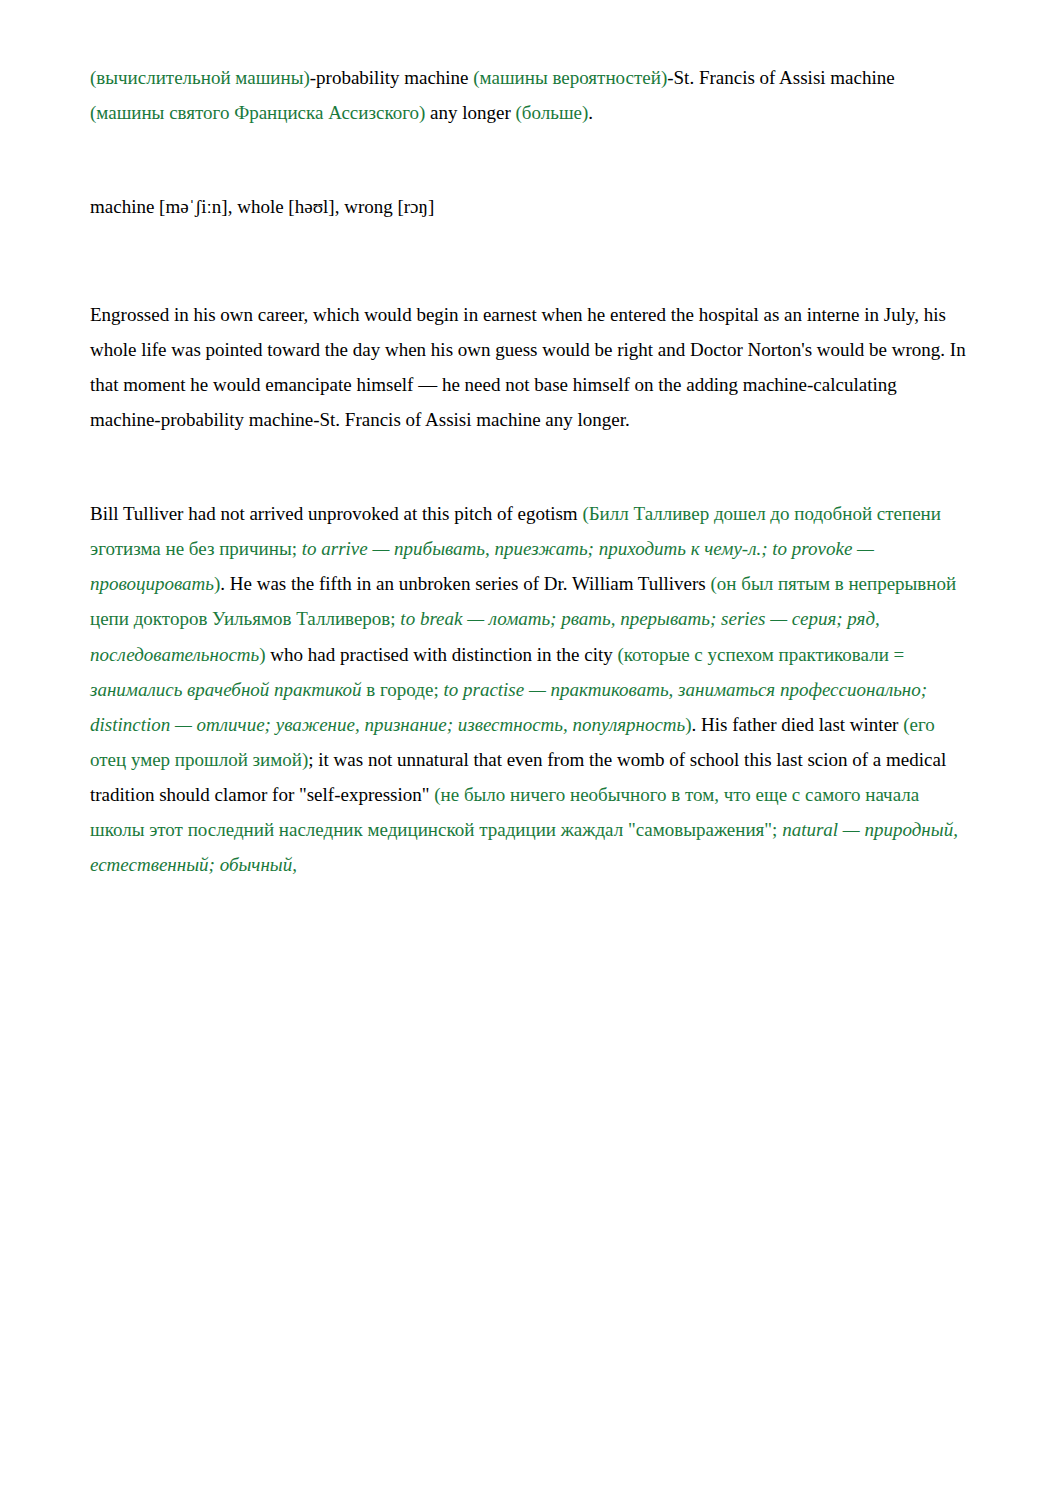(вычислительной машины)-probability machine (машины вероятностей)-St. Francis of Assisi machine (машины святого Франциска Ассизского) any longer (больше).
machine [məˈʃiːn], whole [həʊl], wrong [rɔŋ]
Engrossed in his own career, which would begin in earnest when he entered the hospital as an interne in July, his whole life was pointed toward the day when his own guess would be right and Doctor Norton's would be wrong. In that moment he would emancipate himself — he need not base himself on the adding machine-calculating machine-probability machine-St. Francis of Assisi machine any longer.
Bill Tulliver had not arrived unprovoked at this pitch of egotism (Билл Талливер дошел до подобной степени эготизма не без причины; to arrive — прибывать, приезжать; приходить к чему-л.; to provoke — провоцировать). He was the fifth in an unbroken series of Dr. William Tullivers (он был пятым в непрерывной цепи докторов Уильямов Талливеров; to break — ломать; рвать, прерывать; series — серия; ряд, последовательность) who had practised with distinction in the city (которые с успехом практиковали = занимались врачебной практикой в городе; to practise — практиковать, заниматься профессионально; distinction — отличие; уважение, признание; известность, популярность). His father died last winter (его отец умер прошлой зимой); it was not unnatural that even from the womb of school this last scion of a medical tradition should clamor for "self-expression" (не было ничего необычного в том, что еще с самого начала школы этот последний наследник медицинской традиции жаждал "самовыражения"; natural — природный, естественный; обычный,